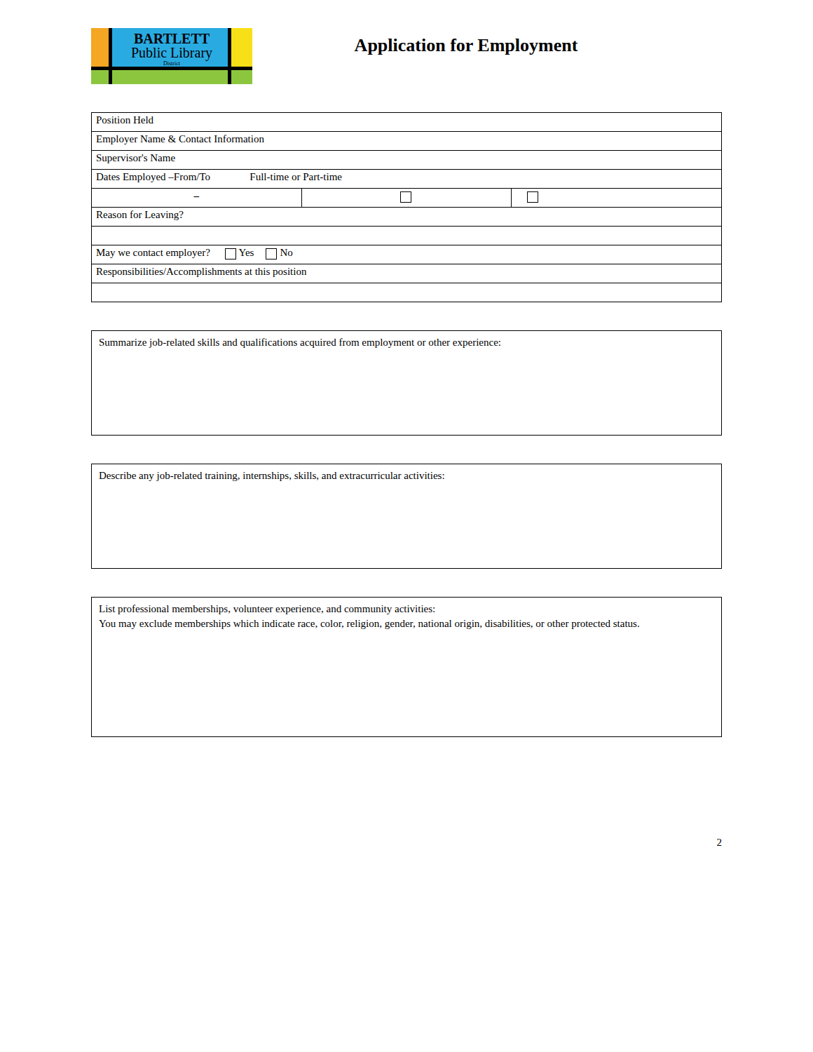BARTLETT Public Library District
Application for Employment
| Position Held |
| Employer Name & Contact Information |
| Supervisor's Name |
| Dates Employed –From/To Full-time or Part-time |
| – | | |
| Reason for Leaving? |
| May we contact employer? Yes No |
| Responsibilities/Accomplishments at this position |
Summarize job-related skills and qualifications acquired from employment or other experience:
Describe any job-related training, internships, skills, and extracurricular activities:
List professional memberships, volunteer experience, and community activities:
You may exclude memberships which indicate race, color, religion, gender, national origin, disabilities, or other protected status.
2